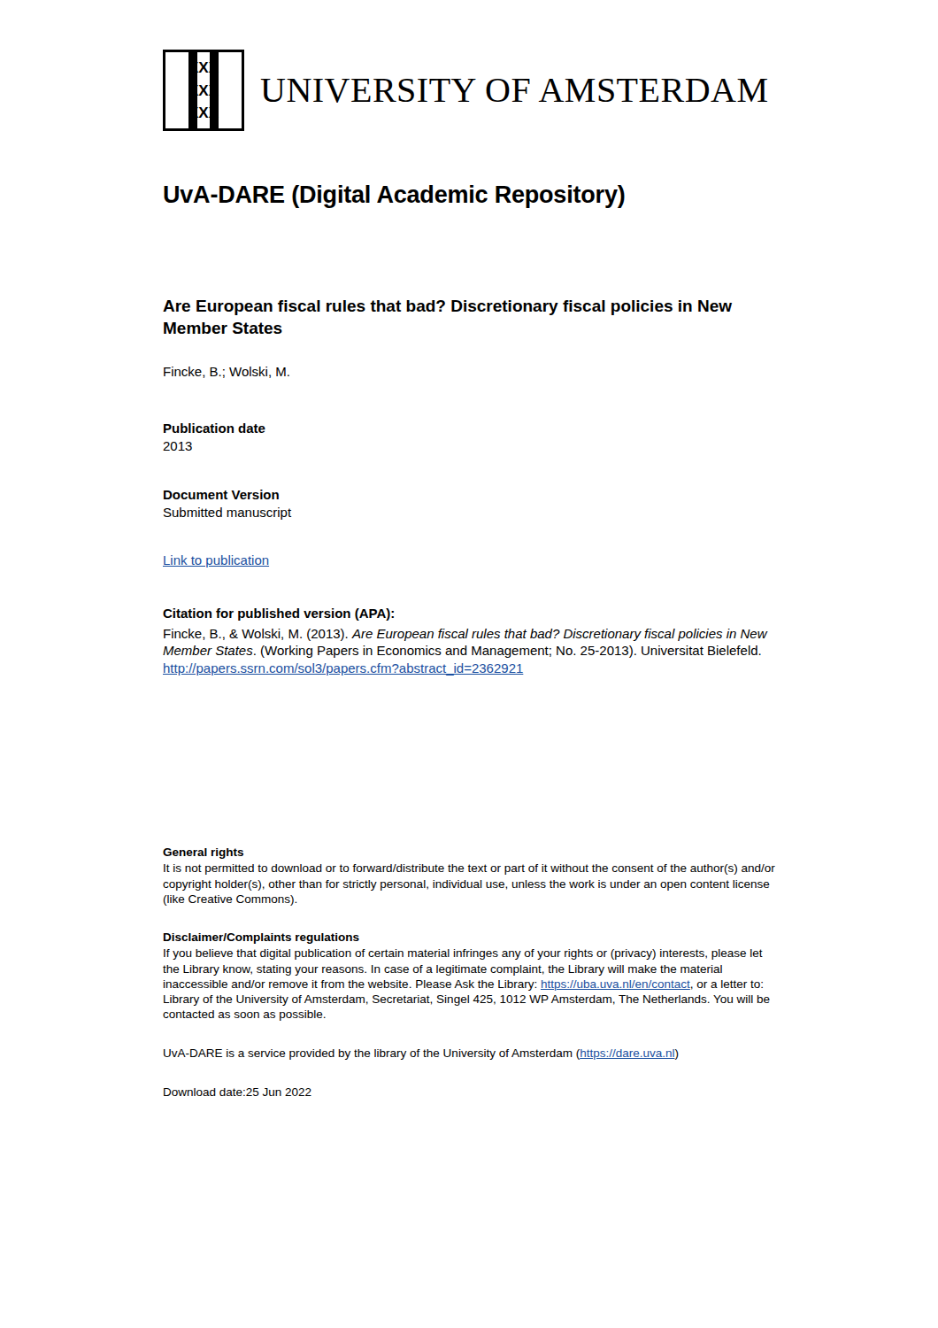XXX XXX XXX
UNIVERSITY OF AMSTERDAM
UvA-DARE (Digital Academic Repository)
Are European fiscal rules that bad? Discretionary fiscal policies in New Member States
Fincke, B.; Wolski, M.
Publication date
2013
Document Version
Submitted manuscript
Link to publication
Citation for published version (APA):
Fincke, B., & Wolski, M. (2013). Are European fiscal rules that bad? Discretionary fiscal policies in New Member States. (Working Papers in Economics and Management; No. 25-2013). Universitat Bielefeld. http://papers.ssrn.com/sol3/papers.cfm?abstract_id=2362921
General rights
It is not permitted to download or to forward/distribute the text or part of it without the consent of the author(s) and/or copyright holder(s), other than for strictly personal, individual use, unless the work is under an open content license (like Creative Commons).
Disclaimer/Complaints regulations
If you believe that digital publication of certain material infringes any of your rights or (privacy) interests, please let the Library know, stating your reasons. In case of a legitimate complaint, the Library will make the material inaccessible and/or remove it from the website. Please Ask the Library: https://uba.uva.nl/en/contact, or a letter to: Library of the University of Amsterdam, Secretariat, Singel 425, 1012 WP Amsterdam, The Netherlands. You will be contacted as soon as possible.
UvA-DARE is a service provided by the library of the University of Amsterdam (https://dare.uva.nl)
Download date:25 Jun 2022